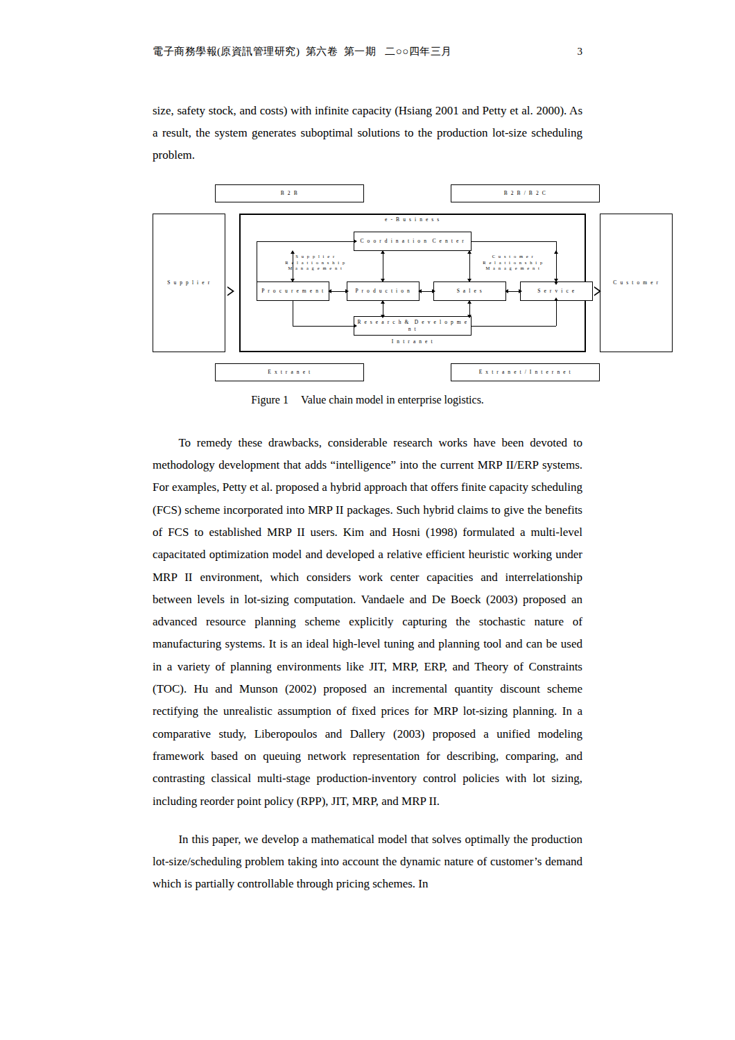電子商務學報(原資訊管理研究) 第六卷 第一期 二○○四年三月
3
size, safety stock, and costs) with infinite capacity (Hsiang 2001 and Petty et al. 2000). As a result, the system generates suboptimal solutions to the production lot-size scheduling problem.
B 2 B
B 2 B / B 2 C
e - B u s i n e s s
S u p p l i e r
C u s t o m e r
C o o r d i n a t i o n C e n t e r
S u p p l i e r
R e l a t i o n s h i p
M a n a g e m e n t
C u s t o m e r
R e l a t i o n s h i p
M a n a g e m e n t
P r o c u r e m e n t
P r o d u c t i o n
S a l e s
S e r v i c e
R e s e a r c h & D e v e l o p m e n t
I n t r a n e t
E x t r a n e t
E x t r a n e t / I n t e r n e t
Figure 1 Value chain model in enterprise logistics.
To remedy these drawbacks, considerable research works have been devoted to methodology development that adds “intelligence” into the current MRP II/ERP systems. For examples, Petty et al. proposed a hybrid approach that offers finite capacity scheduling (FCS) scheme incorporated into MRP II packages. Such hybrid claims to give the benefits of FCS to established MRP II users. Kim and Hosni (1998) formulated a multi-level capacitated optimization model and developed a relative efficient heuristic working under MRP II environment, which considers work center capacities and interrelationship between levels in lot-sizing computation. Vandaele and De Boeck (2003) proposed an advanced resource planning scheme explicitly capturing the stochastic nature of manufacturing systems. It is an ideal high-level tuning and planning tool and can be used in a variety of planning environments like JIT, MRP, ERP, and Theory of Constraints (TOC). Hu and Munson (2002) proposed an incremental quantity discount scheme rectifying the unrealistic assumption of fixed prices for MRP lot-sizing planning. In a comparative study, Liberopoulos and Dallery (2003) proposed a unified modeling framework based on queuing network representation for describing, comparing, and contrasting classical multi-stage production-inventory control policies with lot sizing, including reorder point policy (RPP), JIT, MRP, and MRP II.
In this paper, we develop a mathematical model that solves optimally the production lot-size/scheduling problem taking into account the dynamic nature of customer’s demand which is partially controllable through pricing schemes. In